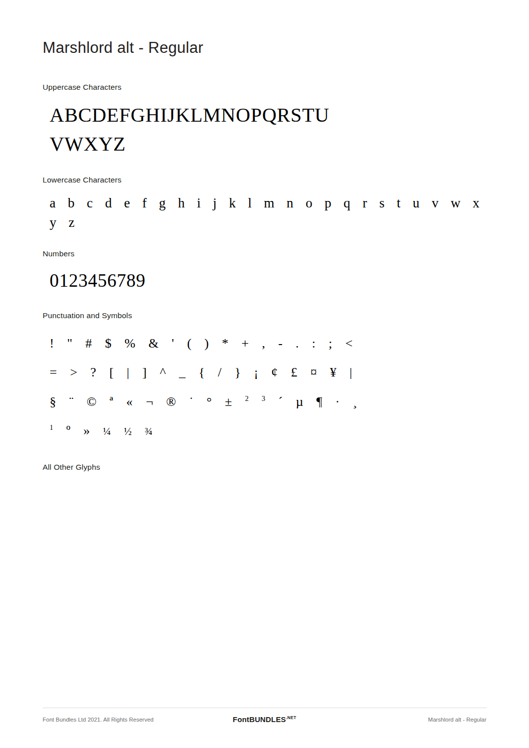Marshlord alt - Regular
Uppercase Characters
ABCDEFGHIJKLMNOPQRSTU
VWXYZ
Lowercase Characters
a b c d e f g h i j k l m n o p q r s t u v w x y z
Numbers
0123456789
Punctuation and Symbols
! " # $ % & ' ( ) * + , - . : ; < = > ? [ | ] ^ _ { / } ¡ ¢ £ ¤ ¥ | § ¨ © ª « ¬ ® ˙ ° ± 2 3 ´ µ ¶ · ¸ 1 º » ¼ ½ ¾
All Other Glyphs
Font Bundles Ltd 2021. All Rights Reserved
FontBUNDLES.NET
Marshlord alt - Regular